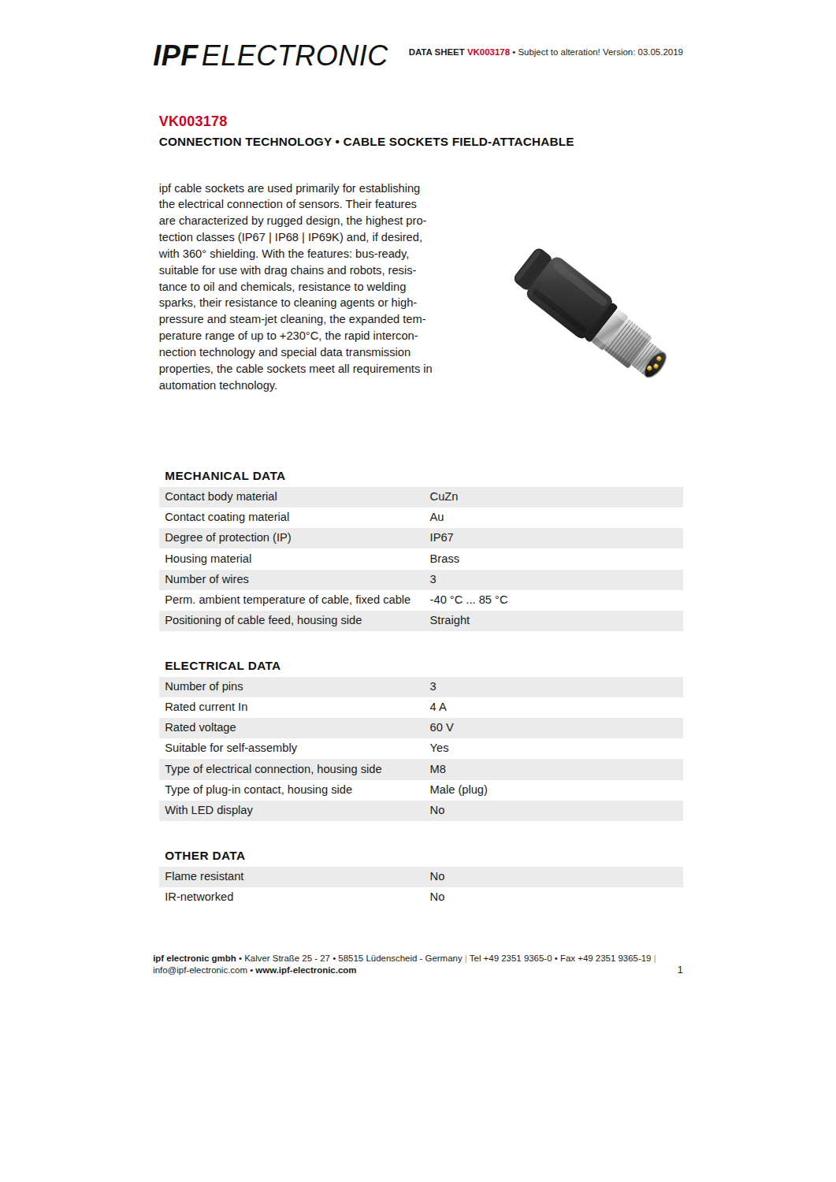IPF ELECTRONIC
DATA SHEET VK003178 • Subject to alteration! Version: 03.05.2019
VK003178
CONNECTION TECHNOLOGY • CABLE SOCKETS FIELD-ATTACHABLE
ipf cable sockets are used primarily for establishing the electrical connection of sensors. Their features are characterized by rugged design, the highest protection classes (IP67 | IP68 | IP69K) and, if desired, with 360° shielding. With the features: bus-ready, suitable for use with drag chains and robots, resistance to oil and chemicals, resistance to welding sparks, their resistance to cleaning agents or high-pressure and steam-jet cleaning, the expanded temperature range of up to +230°C, the rapid interconnection technology and special data transmission properties, the cable sockets meet all requirements in automation technology.
MECHANICAL DATA
| Contact body material | CuZn |
| Contact coating material | Au |
| Degree of protection (IP) | IP67 |
| Housing material | Brass |
| Number of wires | 3 |
| Perm. ambient temperature of cable, fixed cable | -40 °C ... 85 °C |
| Positioning of cable feed, housing side | Straight |
ELECTRICAL DATA
| Number of pins | 3 |
| Rated current In | 4 A |
| Rated voltage | 60 V |
| Suitable for self-assembly | Yes |
| Type of electrical connection, housing side | M8 |
| Type of plug-in contact, housing side | Male (plug) |
| With LED display | No |
OTHER DATA
| Flame resistant | No |
| IR-networked | No |
ipf electronic gmbh • Kalver Straße 25 - 27 • 58515 Lüdenscheid - Germany | Tel +49 2351 9365-0 • Fax +49 2351 9365-19 |
info@ipf-electronic.com • www.ipf-electronic.com
1